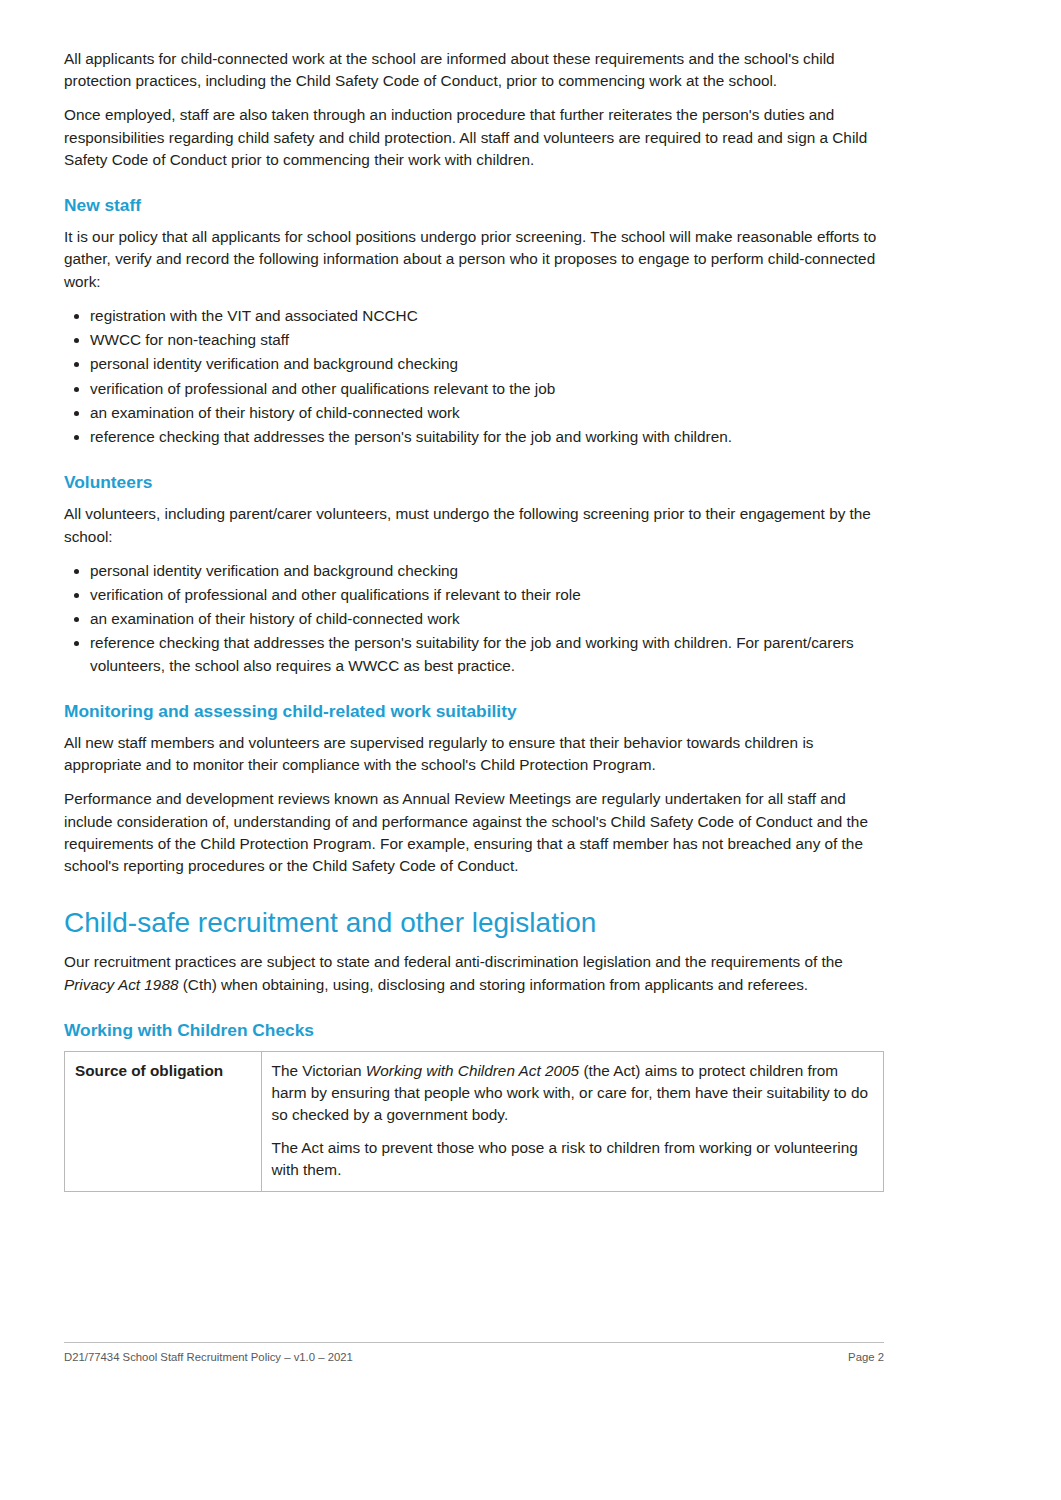All applicants for child-connected work at the school are informed about these requirements and the school's child protection practices, including the Child Safety Code of Conduct, prior to commencing work at the school.
Once employed, staff are also taken through an induction procedure that further reiterates the person's duties and responsibilities regarding child safety and child protection. All staff and volunteers are required to read and sign a Child Safety Code of Conduct prior to commencing their work with children.
New staff
It is our policy that all applicants for school positions undergo prior screening. The school will make reasonable efforts to gather, verify and record the following information about a person who it proposes to engage to perform child-connected work:
registration with the VIT and associated NCCHC
WWCC for non-teaching staff
personal identity verification and background checking
verification of professional and other qualifications relevant to the job
an examination of their history of child-connected work
reference checking that addresses the person's suitability for the job and working with children.
Volunteers
All volunteers, including parent/carer volunteers, must undergo the following screening prior to their engagement by the school:
personal identity verification and background checking
verification of professional and other qualifications if relevant to their role
an examination of their history of child-connected work
reference checking that addresses the person's suitability for the job and working with children. For parent/carers volunteers, the school also requires a WWCC as best practice.
Monitoring and assessing child-related work suitability
All new staff members and volunteers are supervised regularly to ensure that their behavior towards children is appropriate and to monitor their compliance with the school's Child Protection Program.
Performance and development reviews known as Annual Review Meetings are regularly undertaken for all staff and include consideration of, understanding of and performance against the school's Child Safety Code of Conduct and the requirements of the Child Protection Program. For example, ensuring that a staff member has not breached any of the school's reporting procedures or the Child Safety Code of Conduct.
Child-safe recruitment and other legislation
Our recruitment practices are subject to state and federal anti-discrimination legislation and the requirements of the Privacy Act 1988 (Cth) when obtaining, using, disclosing and storing information from applicants and referees.
Working with Children Checks
| Source of obligation | The Victorian Working with Children Act 2005 (the Act) aims to protect children from harm by ensuring that people who work with, or care for, them have their suitability to do so checked by a government body. The Act aims to prevent those who pose a risk to children from working or volunteering with them. |
D21/77434 School Staff Recruitment Policy – v1.0 – 2021 Page 2